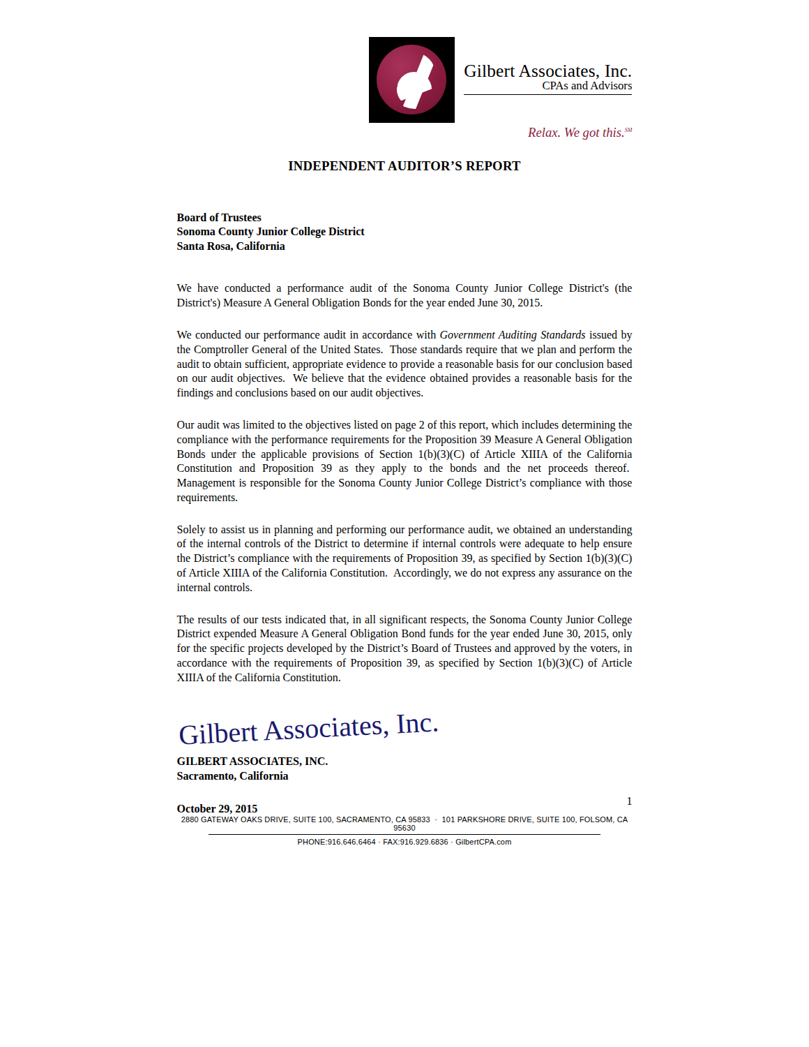Gilbert Associates, Inc.
CPAs and Advisors
Relax. We got this.SM
INDEPENDENT AUDITOR’S REPORT
Board of Trustees
Sonoma County Junior College District
Santa Rosa, California
We have conducted a performance audit of the Sonoma County Junior College District's (the District's) Measure A General Obligation Bonds for the year ended June 30, 2015.
We conducted our performance audit in accordance with Government Auditing Standards issued by the Comptroller General of the United States. Those standards require that we plan and perform the audit to obtain sufficient, appropriate evidence to provide a reasonable basis for our conclusion based on our audit objectives. We believe that the evidence obtained provides a reasonable basis for the findings and conclusions based on our audit objectives.
Our audit was limited to the objectives listed on page 2 of this report, which includes determining the compliance with the performance requirements for the Proposition 39 Measure A General Obligation Bonds under the applicable provisions of Section 1(b)(3)(C) of Article XIIIA of the California Constitution and Proposition 39 as they apply to the bonds and the net proceeds thereof. Management is responsible for the Sonoma County Junior College District’s compliance with those requirements.
Solely to assist us in planning and performing our performance audit, we obtained an understanding of the internal controls of the District to determine if internal controls were adequate to help ensure the District’s compliance with the requirements of Proposition 39, as specified by Section 1(b)(3)(C) of Article XIIIA of the California Constitution. Accordingly, we do not express any assurance on the internal controls.
The results of our tests indicated that, in all significant respects, the Sonoma County Junior College District expended Measure A General Obligation Bond funds for the year ended June 30, 2015, only for the specific projects developed by the District’s Board of Trustees and approved by the voters, in accordance with the requirements of Proposition 39, as specified by Section 1(b)(3)(C) of Article XIIIA of the California Constitution.
Gilbert Associates, Inc.
GILBERT ASSOCIATES, INC.
Sacramento, California
October 29, 2015
1
2880 GATEWAY OAKS DRIVE, SUITE 100, SACRAMENTO, CA 95833 · 101 PARKSHORE DRIVE, SUITE 100, FOLSOM, CA 95630
PHONE:916.646.6464 · FAX:916.929.6836 · GilbertCPA.com